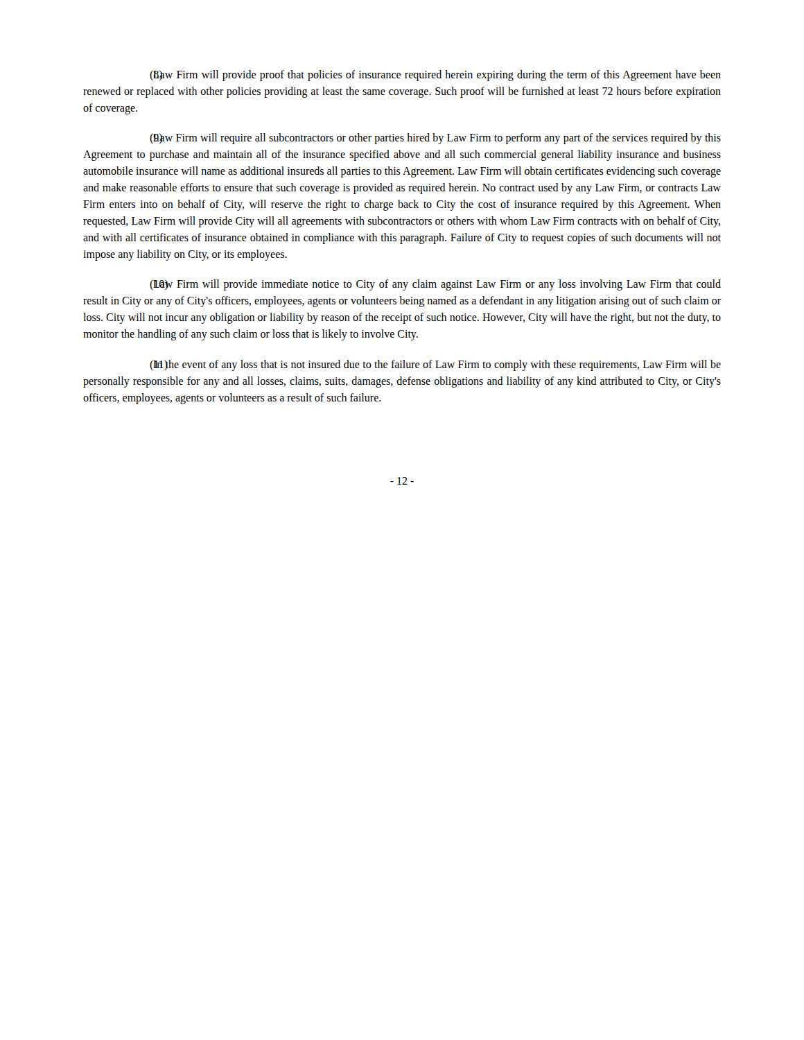(8) Law Firm will provide proof that policies of insurance required herein expiring during the term of this Agreement have been renewed or replaced with other policies providing at least the same coverage. Such proof will be furnished at least 72 hours before expiration of coverage.
(9) Law Firm will require all subcontractors or other parties hired by Law Firm to perform any part of the services required by this Agreement to purchase and maintain all of the insurance specified above and all such commercial general liability insurance and business automobile insurance will name as additional insureds all parties to this Agreement. Law Firm will obtain certificates evidencing such coverage and make reasonable efforts to ensure that such coverage is provided as required herein. No contract used by any Law Firm, or contracts Law Firm enters into on behalf of City, will reserve the right to charge back to City the cost of insurance required by this Agreement. When requested, Law Firm will provide City will all agreements with subcontractors or others with whom Law Firm contracts with on behalf of City, and with all certificates of insurance obtained in compliance with this paragraph. Failure of City to request copies of such documents will not impose any liability on City, or its employees.
(10) Law Firm will provide immediate notice to City of any claim against Law Firm or any loss involving Law Firm that could result in City or any of City's officers, employees, agents or volunteers being named as a defendant in any litigation arising out of such claim or loss. City will not incur any obligation or liability by reason of the receipt of such notice. However, City will have the right, but not the duty, to monitor the handling of any such claim or loss that is likely to involve City.
(11) In the event of any loss that is not insured due to the failure of Law Firm to comply with these requirements, Law Firm will be personally responsible for any and all losses, claims, suits, damages, defense obligations and liability of any kind attributed to City, or City's officers, employees, agents or volunteers as a result of such failure.
- 12 -